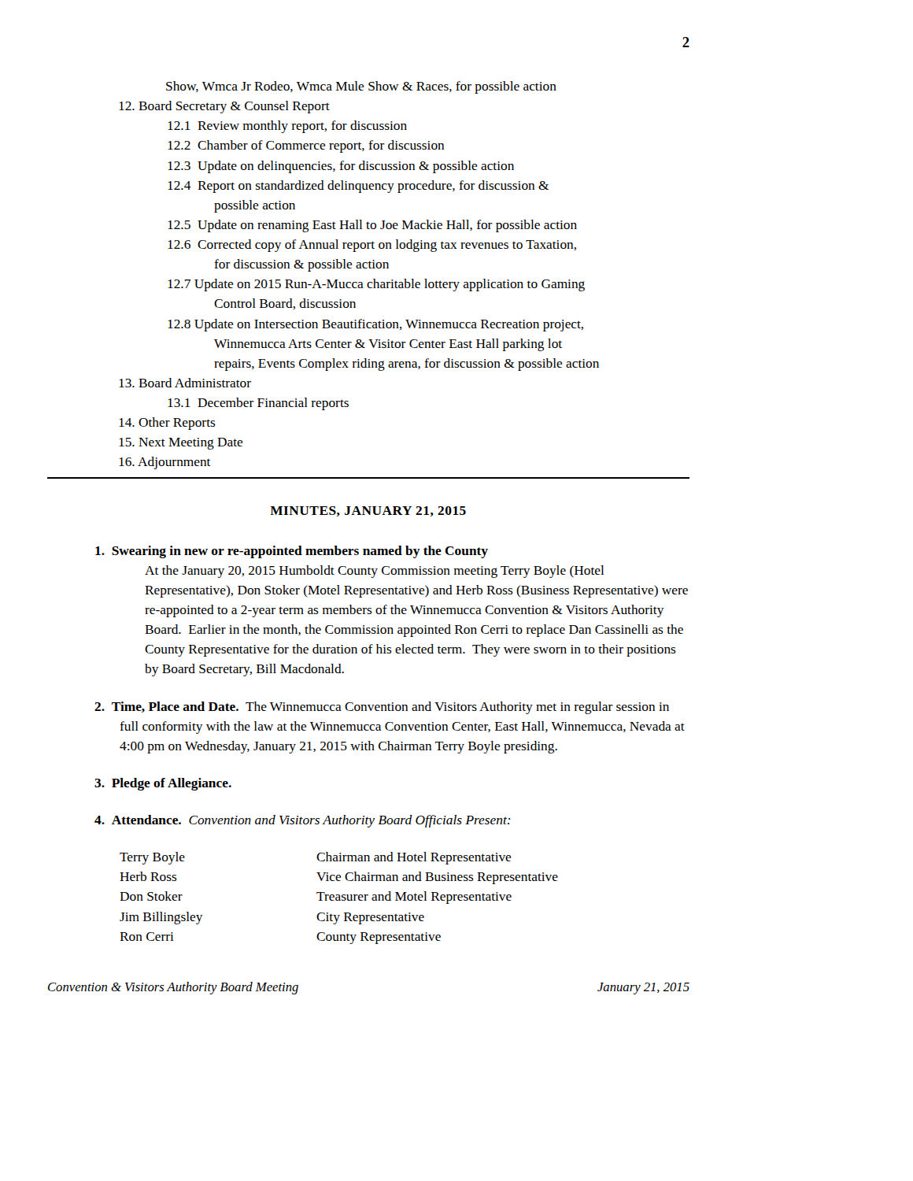2
Show, Wmca Jr Rodeo, Wmca Mule Show & Races, for possible action
12. Board Secretary & Counsel Report
12.1 Review monthly report, for discussion
12.2 Chamber of Commerce report, for discussion
12.3 Update on delinquencies, for discussion & possible action
12.4 Report on standardized delinquency procedure, for discussion &possible action
12.5 Update on renaming East Hall to Joe Mackie Hall, for possible action
12.6 Corrected copy of Annual report on lodging tax revenues to Taxation,for discussion & possible action
12.7 Update on 2015 Run-A-Mucca charitable lottery application to GamingControl Board, discussion
12.8 Update on Intersection Beautification, Winnemucca Recreation project,Winnemucca Arts Center & Visitor Center East Hall parking lot repairs, Events Complex riding arena, for discussion & possible action
13. Board Administrator
13.1 December Financial reports
14. Other Reports
15. Next Meeting Date
16. Adjournment
MINUTES, JANUARY 21, 2015
1. Swearing in new or re-appointed members named by the County At the January 20, 2015 Humboldt County Commission meeting Terry Boyle (Hotel Representative), Don Stoker (Motel Representative) and Herb Ross (Business Representative) were re-appointed to a 2-year term as members of the Winnemucca Convention & Visitors Authority Board. Earlier in the month, the Commission appointed Ron Cerri to replace Dan Cassinelli as the County Representative for the duration of his elected term. They were sworn in to their positions by Board Secretary, Bill Macdonald.
2. Time, Place and Date. The Winnemucca Convention and Visitors Authority met in regular session in full conformity with the law at the Winnemucca Convention Center, East Hall, Winnemucca, Nevada at 4:00 pm on Wednesday, January 21, 2015 with Chairman Terry Boyle presiding.
3. Pledge of Allegiance.
4. Attendance. Convention and Visitors Authority Board Officials Present:
| Terry Boyle | Chairman and Hotel Representative |
| Herb Ross | Vice Chairman and Business Representative |
| Don Stoker | Treasurer and Motel Representative |
| Jim Billingsley | City Representative |
| Ron Cerri | County Representative |
Convention & Visitors Authority Board Meeting
January 21, 2015